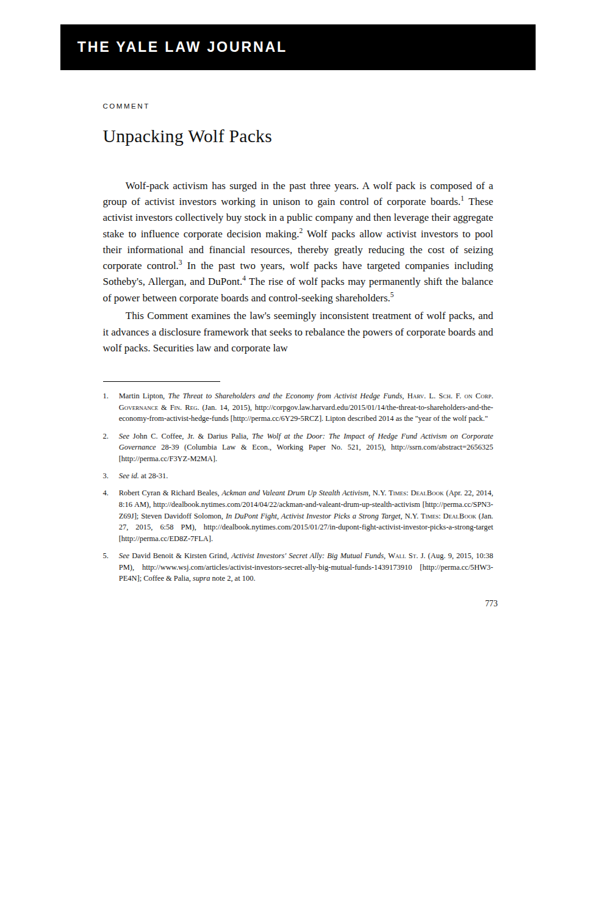THE YALE LAW JOURNAL
COMMENT
Unpacking Wolf Packs
Wolf-pack activism has surged in the past three years. A wolf pack is composed of a group of activist investors working in unison to gain control of corporate boards.1 These activist investors collectively buy stock in a public company and then leverage their aggregate stake to influence corporate decision making.2 Wolf packs allow activist investors to pool their informational and financial resources, thereby greatly reducing the cost of seizing corporate control.3 In the past two years, wolf packs have targeted companies including Sotheby's, Allergan, and DuPont.4 The rise of wolf packs may permanently shift the balance of power between corporate boards and control-seeking shareholders.5
This Comment examines the law's seemingly inconsistent treatment of wolf packs, and it advances a disclosure framework that seeks to rebalance the powers of corporate boards and wolf packs. Securities law and corporate law
1.
Martin Lipton, The Threat to Shareholders and the Economy from Activist Hedge Funds, Harv. L. Sch. F. on Corp. Governance & Fin. Reg. (Jan. 14, 2015), http://corpgov.law.harvard.edu/2015/01/14/the-threat-to-shareholders-and-the-economy-from-activist-hedge-funds [http://perma.cc/6Y29-5RCZ]. Lipton described 2014 as the "year of the wolf pack."
2.
See John C. Coffee, Jr. & Darius Palia, The Wolf at the Door: The Impact of Hedge Fund Activism on Corporate Governance 28-39 (Columbia Law & Econ., Working Paper No. 521, 2015), http://ssrn.com/abstract=2656325 [http://perma.cc/F3YZ-M2MA].
3.
See id. at 28-31.
4.
Robert Cyran & Richard Beales, Ackman and Valeant Drum Up Stealth Activism, N.Y. Times: DealBook (Apr. 22, 2014, 8:16 AM), http://dealbook.nytimes.com/2014/04/22/ackman-and-valeant-drum-up-stealth-activism [http://perma.cc/SPN3-Z69J]; Steven Davidoff Solomon, In DuPont Fight, Activist Investor Picks a Strong Target, N.Y. Times: DealBook (Jan. 27, 2015, 6:58 PM), http://dealbook.nytimes.com/2015/01/27/in-dupont-fight-activist-investor-picks-a-strong-target [http://perma.cc/ED8Z-7FLA].
5.
See David Benoit & Kirsten Grind, Activist Investors' Secret Ally: Big Mutual Funds, Wall St. J. (Aug. 9, 2015, 10:38 PM), http://www.wsj.com/articles/activist-investors-secret-ally-big-mutual-funds-1439173910 [http://perma.cc/5HW3-PE4N]; Coffee & Palia, supra note 2, at 100.
773